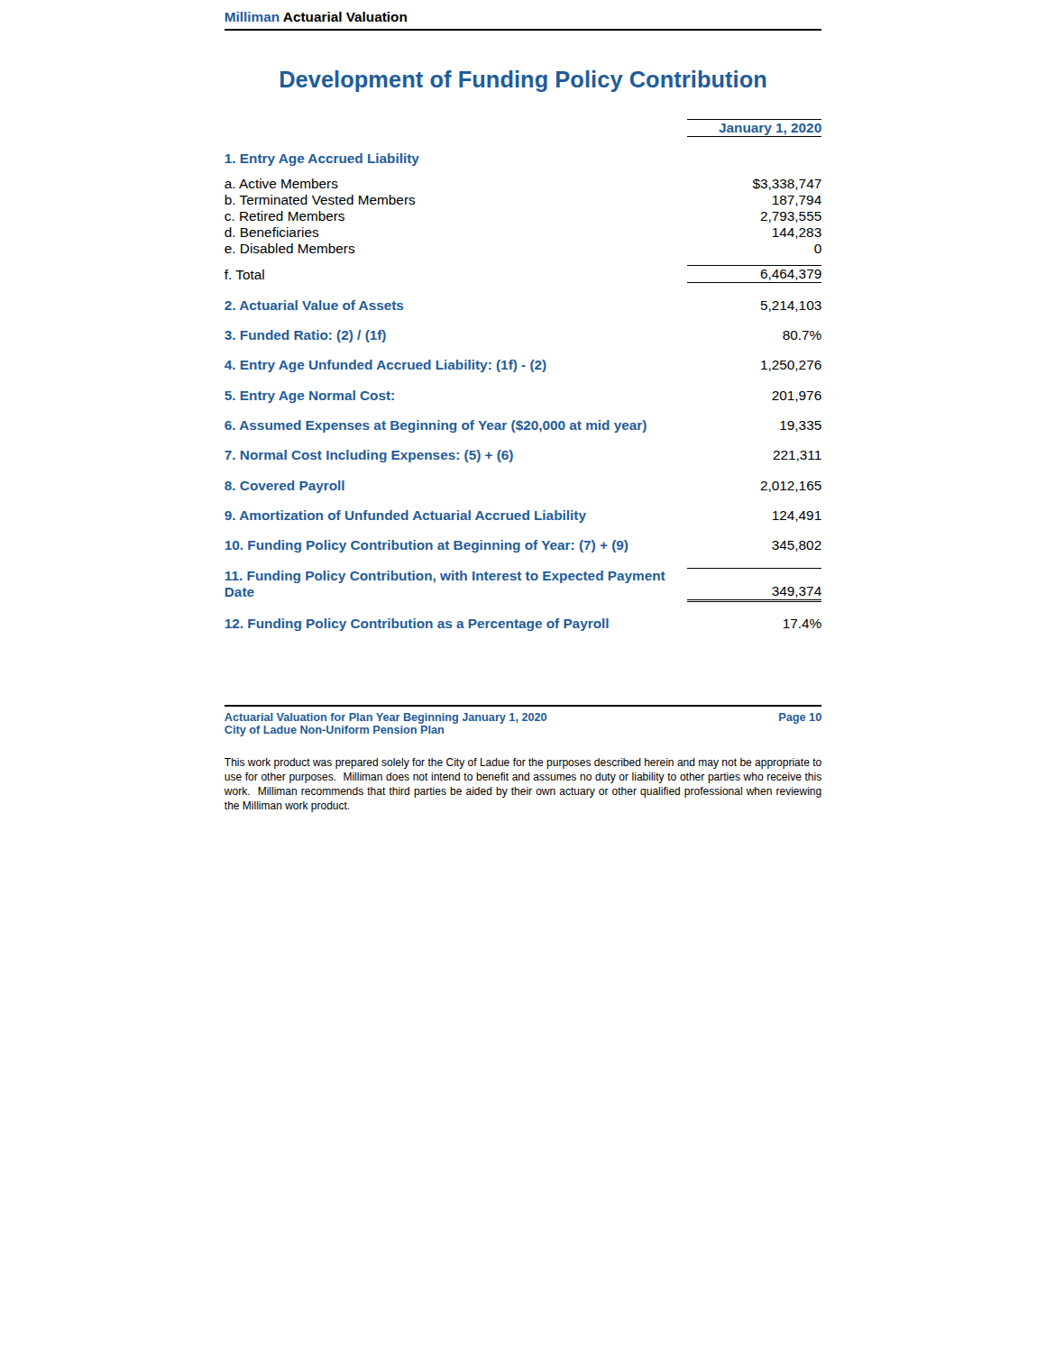Milliman Actuarial Valuation
Development of Funding Policy Contribution
| | January 1, 2020 |
| 1. Entry Age Accrued Liability | |
| a. Active Members | $3,338,747 |
| b. Terminated Vested Members | 187,794 |
| c. Retired Members | 2,793,555 |
| d. Beneficiaries | 144,283 |
| e. Disabled Members | 0 |
| f. Total | 6,464,379 |
| 2. Actuarial Value of Assets | 5,214,103 |
| 3. Funded Ratio: (2) / (1f) | 80.7% |
| 4. Entry Age Unfunded Accrued Liability: (1f) - (2) | 1,250,276 |
| 5. Entry Age Normal Cost: | 201,976 |
| 6. Assumed Expenses at Beginning of Year ($20,000 at mid year) | 19,335 |
| 7. Normal Cost Including Expenses: (5) + (6) | 221,311 |
| 8. Covered Payroll | 2,012,165 |
| 9. Amortization of Unfunded Actuarial Accrued Liability | 124,491 |
| 10. Funding Policy Contribution at Beginning of Year: (7) + (9) | 345,802 |
| 11. Funding Policy Contribution, with Interest to Expected Payment Date | 349,374 |
| 12. Funding Policy Contribution as a Percentage of Payroll | 17.4% |
Actuarial Valuation for Plan Year Beginning January 1, 2020 City of Ladue Non-Uniform Pension Plan
Page 10
This work product was prepared solely for the City of Ladue for the purposes described herein and may not be appropriate to use for other purposes. Milliman does not intend to benefit and assumes no duty or liability to other parties who receive this work. Milliman recommends that third parties be aided by their own actuary or other qualified professional when reviewing the Milliman work product.